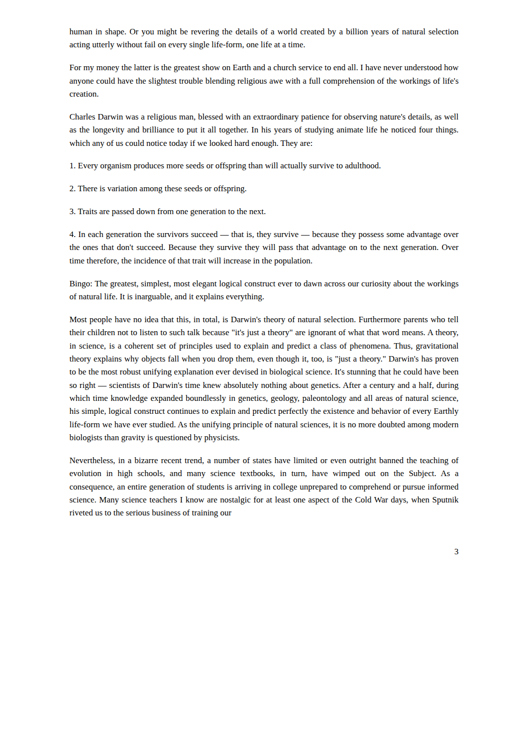human in shape. Or you might be revering the details of a world created by a billion years of natural selection acting utterly without fail on every single life-form, one life at a time.
For my money the latter is the greatest show on Earth and a church service to end all. I have never understood how anyone could have the slightest trouble blending religious awe with a full comprehension of the workings of life's creation.
Charles Darwin was a religious man, blessed with an extraordinary patience for observing nature's details, as well as the longevity and brilliance to put it all together. In his years of studying animate life he noticed four things. which any of us could notice today if we looked hard enough. They are:
1. Every organism produces more seeds or offspring than will actually survive to adulthood.
2. There is variation among these seeds or offspring.
3. Traits are passed down from one generation to the next.
4. In each generation the survivors succeed — that is, they survive — because they possess some advantage over the ones that don't succeed. Because they survive they will pass that advantage on to the next generation. Over time therefore, the incidence of that trait will increase in the population.
Bingo: The greatest, simplest, most elegant logical construct ever to dawn across our curiosity about the workings of natural life. It is inarguable, and it explains everything.
Most people have no idea that this, in total, is Darwin's theory of natural selection. Furthermore parents who tell their children not to listen to such talk because "it's just a theory" are ignorant of what that word means. A theory, in science, is a coherent set of principles used to explain and predict a class of phenomena. Thus, gravitational theory explains why objects fall when you drop them, even though it, too, is "just a theory." Darwin's has proven to be the most robust unifying explanation ever devised in biological science. It's stunning that he could have been so right — scientists of Darwin's time knew absolutely nothing about genetics. After a century and a half, during which time knowledge expanded boundlessly in genetics, geology, paleontology and all areas of natural science, his simple, logical construct continues to explain and predict perfectly the existence and behavior of every Earthly life-form we have ever studied. As the unifying principle of natural sciences, it is no more doubted among modern biologists than gravity is questioned by physicists.
Nevertheless, in a bizarre recent trend, a number of states have limited or even outright banned the teaching of evolution in high schools, and many science textbooks, in turn, have wimped out on the Subject. As a consequence, an entire generation of students is arriving in college unprepared to comprehend or pursue informed science. Many science teachers I know are nostalgic for at least one aspect of the Cold War days, when Sputnik riveted us to the serious business of training our
3